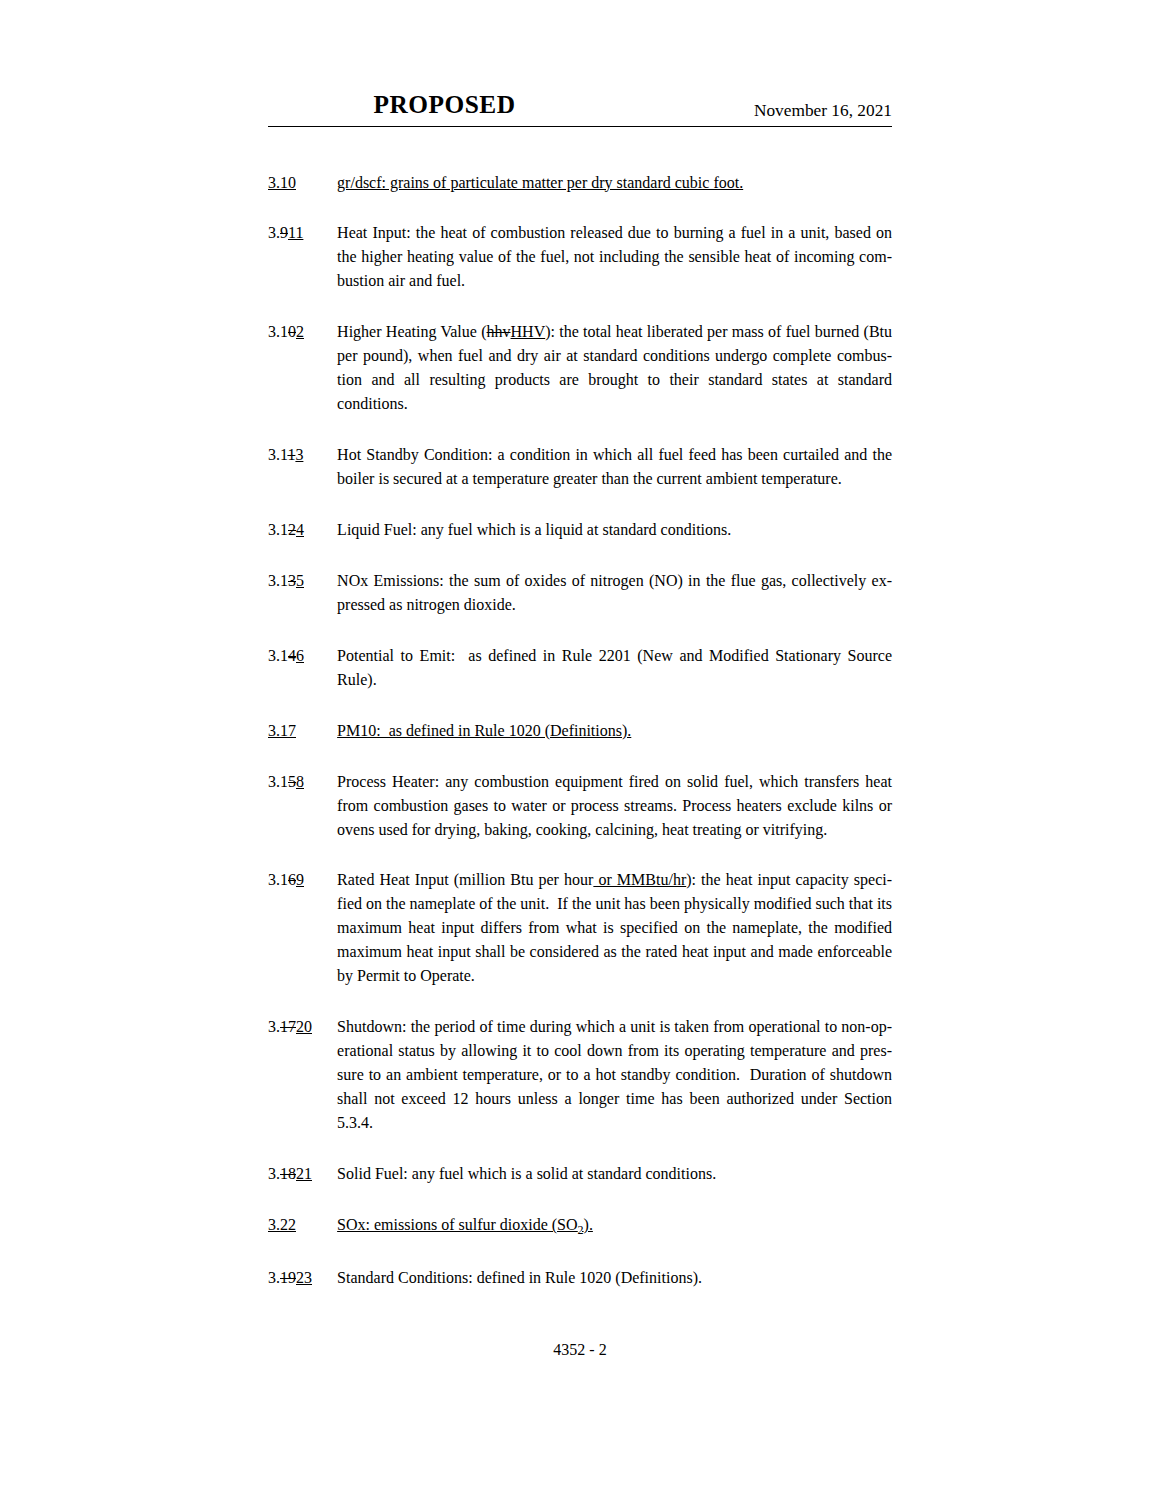PROPOSED
November 16, 2021
3.10
gr/dscf: grains of particulate matter per dry standard cubic foot.
3.911
Heat Input: the heat of combustion released due to burning a fuel in a unit, based on the higher heating value of the fuel, not including the sensible heat of incoming combustion air and fuel.
3.102
Higher Heating Value (hhv HHV): the total heat liberated per mass of fuel burned (Btu per pound), when fuel and dry air at standard conditions undergo complete combustion and all resulting products are brought to their standard states at standard conditions.
3.113
Hot Standby Condition: a condition in which all fuel feed has been curtailed and the boiler is secured at a temperature greater than the current ambient temperature.
3.124
Liquid Fuel: any fuel which is a liquid at standard conditions.
3.135
NOx Emissions: the sum of oxides of nitrogen (NO) in the flue gas, collectively expressed as nitrogen dioxide.
3.146
Potential to Emit: as defined in Rule 2201 (New and Modified Stationary Source Rule).
3.17
PM10: as defined in Rule 1020 (Definitions).
3.158
Process Heater: any combustion equipment fired on solid fuel, which transfers heat from combustion gases to water or process streams. Process heaters exclude kilns or ovens used for drying, baking, cooking, calcining, heat treating or vitrifying.
3.169
Rated Heat Input (million Btu per hour or MMBtu/hr): the heat input capacity specified on the nameplate of the unit. If the unit has been physically modified such that its maximum heat input differs from what is specified on the nameplate, the modified maximum heat input shall be considered as the rated heat input and made enforceable by Permit to Operate.
3.1720
Shutdown: the period of time during which a unit is taken from operational to non-operational status by allowing it to cool down from its operating temperature and pressure to an ambient temperature, or to a hot standby condition. Duration of shutdown shall not exceed 12 hours unless a longer time has been authorized under Section 5.3.4.
3.1821
Solid Fuel: any fuel which is a solid at standard conditions.
3.22
SOx: emissions of sulfur dioxide (SO2).
3.1923
Standard Conditions: defined in Rule 1020 (Definitions).
4352 - 2